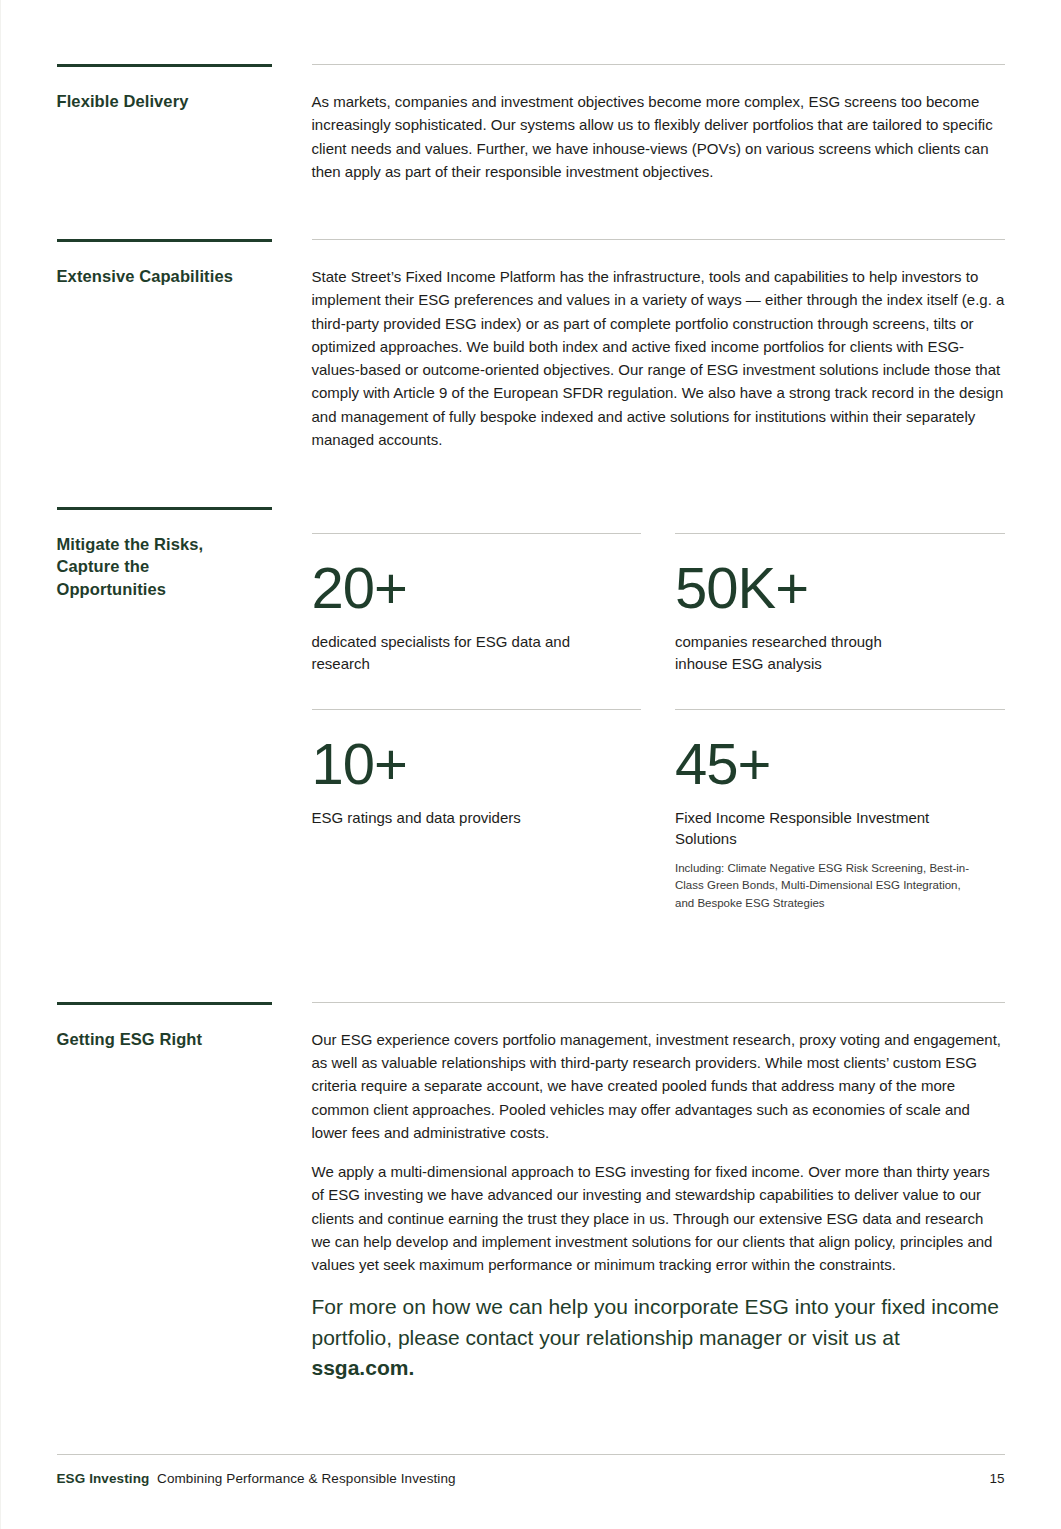Flexible Delivery
As markets, companies and investment objectives become more complex, ESG screens too become increasingly sophisticated. Our systems allow us to flexibly deliver portfolios that are tailored to specific client needs and values. Further, we have inhouse-views (POVs) on various screens which clients can then apply as part of their responsible investment objectives.
Extensive Capabilities
State Street’s Fixed Income Platform has the infrastructure, tools and capabilities to help investors to implement their ESG preferences and values in a variety of ways — either through the index itself (e.g. a third-party provided ESG index) or as part of complete portfolio construction through screens, tilts or optimized approaches. We build both index and active fixed income portfolios for clients with ESG-values-based or outcome-oriented objectives. Our range of ESG investment solutions include those that comply with Article 9 of the European SFDR regulation. We also have a strong track record in the design and management of fully bespoke indexed and active solutions for institutions within their separately managed accounts.
Mitigate the Risks,
Capture the
Opportunities
20+
dedicated specialists for ESG data and research
50K+
companies researched through inhouse ESG analysis
10+
ESG ratings and data providers
45+
Fixed Income Responsible Investment Solutions
Including: Climate Negative ESG Risk Screening, Best-in-Class Green Bonds, Multi-Dimensional ESG Integration, and Bespoke ESG Strategies
Getting ESG Right
Our ESG experience covers portfolio management, investment research, proxy voting and engagement, as well as valuable relationships with third-party research providers. While most clients’ custom ESG criteria require a separate account, we have created pooled funds that address many of the more common client approaches. Pooled vehicles may offer advantages such as economies of scale and lower fees and administrative costs.
We apply a multi-dimensional approach to ESG investing for fixed income. Over more than thirty years of ESG investing we have advanced our investing and stewardship capabilities to deliver value to our clients and continue earning the trust they place in us. Through our extensive ESG data and research we can help develop and implement investment solutions for our clients that align policy, principles and values yet seek maximum performance or minimum tracking error within the constraints.
For more on how we can help you incorporate ESG into your fixed income portfolio, please contact your relationship manager or visit us at ssga.com.
ESG Investing Combining Performance & Responsible Investing
15